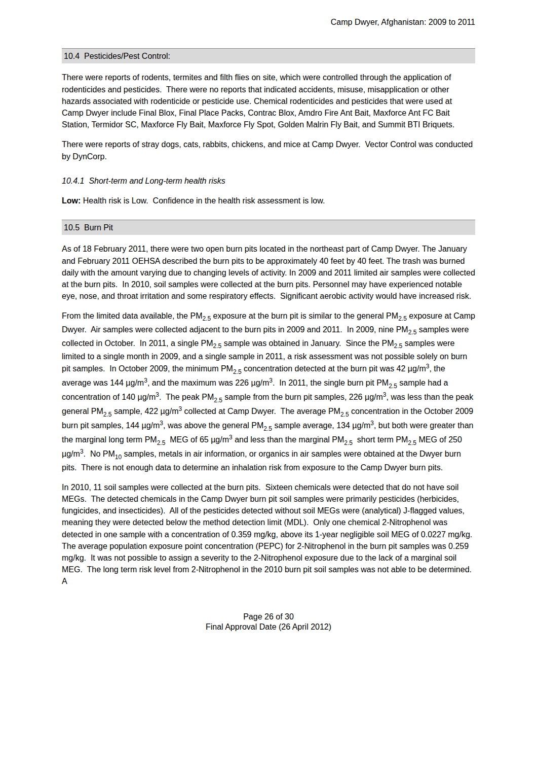Camp Dwyer, Afghanistan: 2009 to 2011
10.4 Pesticides/Pest Control:
There were reports of rodents, termites and filth flies on site, which were controlled through the application of rodenticides and pesticides. There were no reports that indicated accidents, misuse, misapplication or other hazards associated with rodenticide or pesticide use. Chemical rodenticides and pesticides that were used at Camp Dwyer include Final Blox, Final Place Packs, Contrac Blox, Amdro Fire Ant Bait, Maxforce Ant FC Bait Station, Termidor SC, Maxforce Fly Bait, Maxforce Fly Spot, Golden Malrin Fly Bait, and Summit BTI Briquets.
There were reports of stray dogs, cats, rabbits, chickens, and mice at Camp Dwyer. Vector Control was conducted by DynCorp.
10.4.1 Short-term and Long-term health risks
Low: Health risk is Low. Confidence in the health risk assessment is low.
10.5 Burn Pit
As of 18 February 2011, there were two open burn pits located in the northeast part of Camp Dwyer. The January and February 2011 OEHSA described the burn pits to be approximately 40 feet by 40 feet. The trash was burned daily with the amount varying due to changing levels of activity. In 2009 and 2011 limited air samples were collected at the burn pits. In 2010, soil samples were collected at the burn pits. Personnel may have experienced notable eye, nose, and throat irritation and some respiratory effects. Significant aerobic activity would have increased risk.
From the limited data available, the PM2.5 exposure at the burn pit is similar to the general PM2.5 exposure at Camp Dwyer. Air samples were collected adjacent to the burn pits in 2009 and 2011. In 2009, nine PM2.5 samples were collected in October. In 2011, a single PM2.5 sample was obtained in January. Since the PM2.5 samples were limited to a single month in 2009, and a single sample in 2011, a risk assessment was not possible solely on burn pit samples. In October 2009, the minimum PM2.5 concentration detected at the burn pit was 42 µg/m3, the average was 144 µg/m3, and the maximum was 226 µg/m3. In 2011, the single burn pit PM2.5 sample had a concentration of 140 µg/m3. The peak PM2.5 sample from the burn pit samples, 226 µg/m3, was less than the peak general PM2.5 sample, 422 µg/m3 collected at Camp Dwyer. The average PM2.5 concentration in the October 2009 burn pit samples, 144 µg/m3, was above the general PM2.5 sample average, 134 µg/m3, but both were greater than the marginal long term PM2.5 MEG of 65 µg/m3 and less than the marginal PM2.5 short term PM2.5 MEG of 250 µg/m3. No PM10 samples, metals in air information, or organics in air samples were obtained at the Dwyer burn pits. There is not enough data to determine an inhalation risk from exposure to the Camp Dwyer burn pits.
In 2010, 11 soil samples were collected at the burn pits. Sixteen chemicals were detected that do not have soil MEGs. The detected chemicals in the Camp Dwyer burn pit soil samples were primarily pesticides (herbicides, fungicides, and insecticides). All of the pesticides detected without soil MEGs were (analytical) J-flagged values, meaning they were detected below the method detection limit (MDL). Only one chemical 2-Nitrophenol was detected in one sample with a concentration of 0.359 mg/kg, above its 1-year negligible soil MEG of 0.0227 mg/kg. The average population exposure point concentration (PEPC) for 2-Nitrophenol in the burn pit samples was 0.259 mg/kg. It was not possible to assign a severity to the 2-Nitrophenol exposure due to the lack of a marginal soil MEG. The long term risk level from 2-Nitrophenol in the 2010 burn pit soil samples was not able to be determined. A
Page 26 of 30
Final Approval Date (26 April 2012)